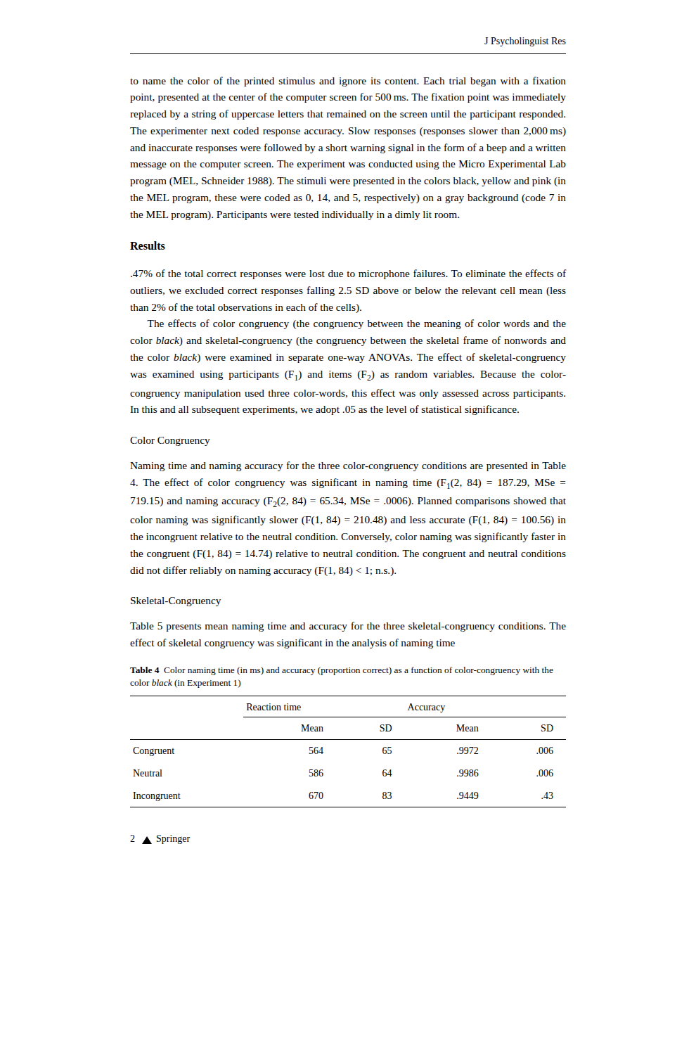J Psycholinguist Res
to name the color of the printed stimulus and ignore its content. Each trial began with a fixation point, presented at the center of the computer screen for 500 ms. The fixation point was immediately replaced by a string of uppercase letters that remained on the screen until the participant responded. The experimenter next coded response accuracy. Slow responses (responses slower than 2,000 ms) and inaccurate responses were followed by a short warning signal in the form of a beep and a written message on the computer screen. The experiment was conducted using the Micro Experimental Lab program (MEL, Schneider 1988). The stimuli were presented in the colors black, yellow and pink (in the MEL program, these were coded as 0, 14, and 5, respectively) on a gray background (code 7 in the MEL program). Participants were tested individually in a dimly lit room.
Results
.47% of the total correct responses were lost due to microphone failures. To eliminate the effects of outliers, we excluded correct responses falling 2.5 SD above or below the relevant cell mean (less than 2% of the total observations in each of the cells).
The effects of color congruency (the congruency between the meaning of color words and the color black) and skeletal-congruency (the congruency between the skeletal frame of nonwords and the color black) were examined in separate one-way ANOVAs. The effect of skeletal-congruency was examined using participants (F1) and items (F2) as random variables. Because the color-congruency manipulation used three color-words, this effect was only assessed across participants. In this and all subsequent experiments, we adopt .05 as the level of statistical significance.
Color Congruency
Naming time and naming accuracy for the three color-congruency conditions are presented in Table 4. The effect of color congruency was significant in naming time (F1(2, 84) = 187.29, MSe = 719.15) and naming accuracy (F2(2, 84) = 65.34, MSe = .0006). Planned comparisons showed that color naming was significantly slower (F(1, 84) = 210.48) and less accurate (F(1, 84) = 100.56) in the incongruent relative to the neutral condition. Conversely, color naming was significantly faster in the congruent (F(1, 84) = 14.74) relative to neutral condition. The congruent and neutral conditions did not differ reliably on naming accuracy (F(1, 84) < 1; n.s.).
Skeletal-Congruency
Table 5 presents mean naming time and accuracy for the three skeletal-congruency conditions. The effect of skeletal congruency was significant in the analysis of naming time
Table 4 Color naming time (in ms) and accuracy (proportion correct) as a function of color-congruency with the color black (in Experiment 1)
| | Reaction time | Accuracy |
| --- | --- | --- |
| | Mean | SD | Mean | SD |
| Congruent | 564 | 65 | .9972 | .006 |
| Neutral | 586 | 64 | .9986 | .006 |
| Incongruent | 670 | 83 | .9449 | .43 |
2 Springer